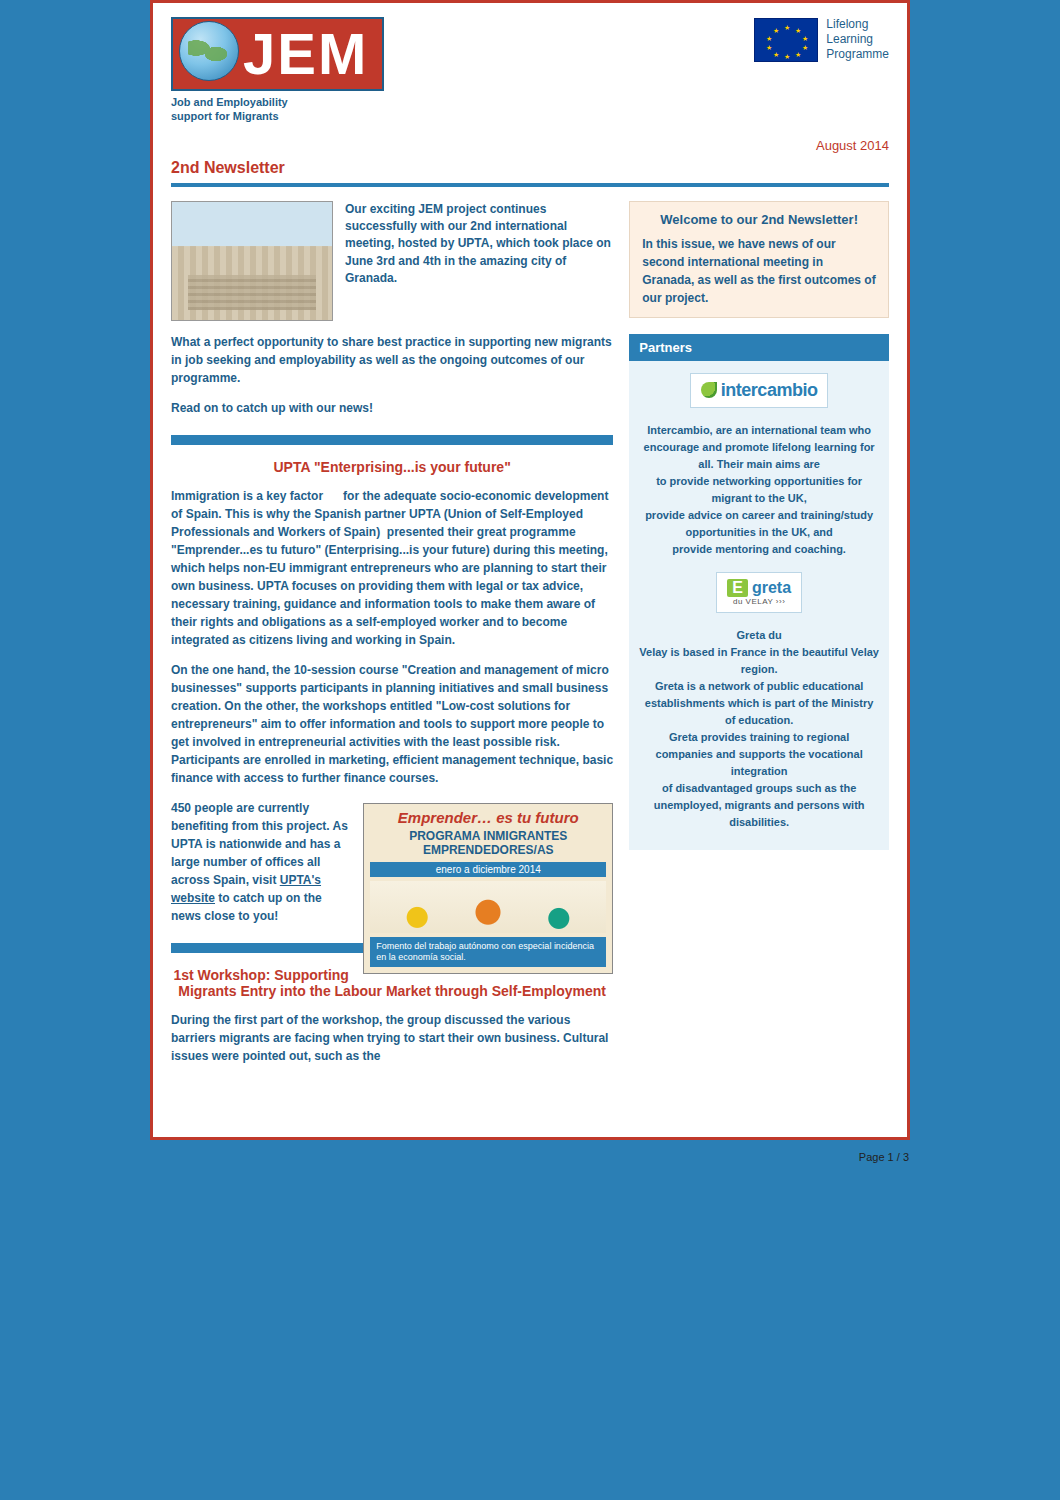JEM
Job and Employability
support for Migrants
★ ★ ★ ★ ★ ★ ★ ★ ★ ★
Lifelong
Learning
Programme
August 2014
2nd Newsletter
Our exciting JEM project continues successfully with our 2nd international meeting, hosted by UPTA, which took place on June 3rd and 4th in the amazing city of Granada.
What a perfect opportunity to share best practice in supporting new migrants in job seeking and employability as well as the ongoing outcomes of our programme.
Read on to catch up with our news!
UPTA "Enterprising...is your future"
Immigration is a key factor for the adequate socio-economic development of Spain. This is why the Spanish partner UPTA (Union of Self-Employed Professionals and Workers of Spain) presented their great programme "Emprender...es tu futuro" (Enterprising...is your future) during this meeting, which helps non-EU immigrant entrepreneurs who are planning to start their own business. UPTA focuses on providing them with legal or tax advice, necessary training, guidance and information tools to make them aware of their rights and obligations as a self-employed worker and to become integrated as citizens living and working in Spain.
On the one hand, the 10-session course "Creation and management of micro businesses" supports participants in planning initiatives and small business creation. On the other, the workshops entitled "Low-cost solutions for entrepreneurs" aim to offer information and tools to support more people to get involved in entrepreneurial activities with the least possible risk. Participants are enrolled in marketing, efficient management technique, basic finance with access to further finance courses.
Emprender… es tu futuro
PROGRAMA INMIGRANTES
EMPRENDEDORES/AS
enero a diciembre 2014
Fomento del trabajo autónomo con especial incidencia en la economía social.
450 people are currently benefiting from this project. As UPTA is nationwide and has a large number of offices all across Spain, visit UPTA's website to catch up on the news close to you!
1st Workshop: Supporting Migrants Entry into the Labour Market through Self-Employment
During the first part of the workshop, the group discussed the various barriers migrants are facing when trying to start their own business. Cultural issues were pointed out, such as the
Welcome to our 2nd Newsletter!
In this issue, we have news of our second international meeting in Granada, as well as the first outcomes of our project.
Partners
intercambio
Intercambio, are an international team who encourage and promote lifelong learning for all. Their main aims are
to provide networking opportunities for migrant to the UK,
provide advice on career and training/study opportunities in the UK, and
provide mentoring and coaching.
Egreta du VELAY ›››
Greta du
Velay is based in France in the beautiful Velay region.
Greta is a network of public educational establishments which is part of the Ministry of education.
Greta provides training to regional companies and supports the vocational integration
of disadvantaged groups such as the unemployed, migrants and persons with disabilities.
Page 1 / 3